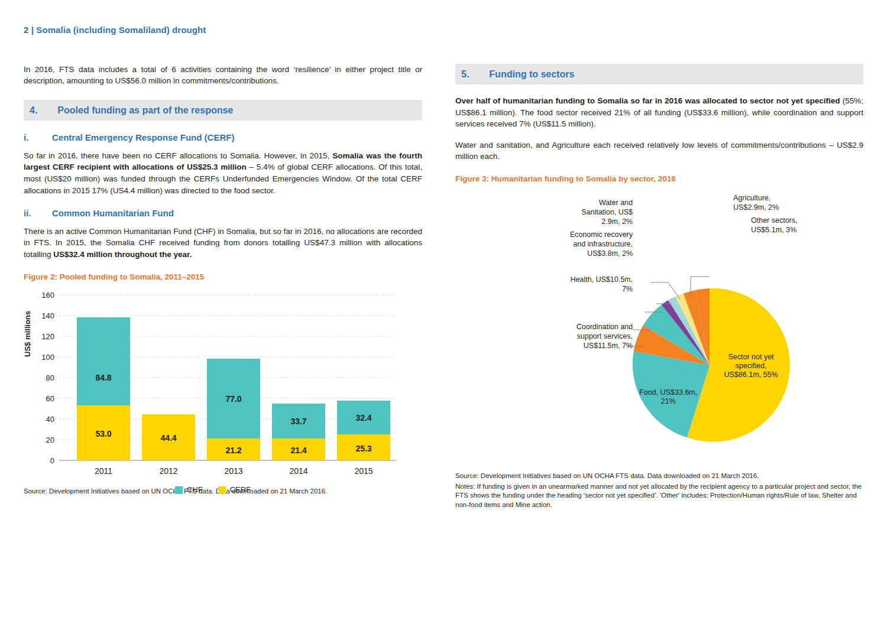2 | Somalia (including Somaliland) drought
In 2016, FTS data includes a total of 6 activities containing the word ‘resilience’ in either project title or description, amounting to US$56.0 million in commitments/contributions.
4. Pooled funding as part of the response
i. Central Emergency Response Fund (CERF)
So far in 2016, there have been no CERF allocations to Somalia. However, in 2015, Somalia was the fourth largest CERF recipient with allocations of US$25.3 million – 5.4% of global CERF allocations. Of this total, most (US$20 million) was funded through the CERFs Underfunded Emergencies Window. Of the total CERF allocations in 2015 17% (US4.4 million) was directed to the food sector.
ii. Common Humanitarian Fund
There is an active Common Humanitarian Fund (CHF) in Somalia, but so far in 2016, no allocations are recorded in FTS. In 2015, the Somalia CHF received funding from donors totalling US$47.3 million with allocations totalling US$32.4 million throughout the year.
Figure 2: Pooled funding to Somalia, 2011–2015
US$ millions
160 140 120 100 80 60 40 20 0 84.8 53.0 44.4 77.0 21.2 33.7 21.4 32.4 25.3 2011 2012 2013 2014 2015
CHF
CERF
Source: Development Initiatives based on UN OCHA FTS data. Data downloaded on 21 March 2016.
5. Funding to sectors
Over half of humanitarian funding to Somalia so far in 2016 was allocated to sector not yet specified (55%; US$86.1 million). The food sector received 21% of all funding (US$33.6 million), while coordination and support services received 7% (US$11.5 million).
Water and sanitation, and Agriculture each received relatively low levels of commitments/contributions – US$2.9 million each.
Figure 3: Humanitarian funding to Somalia by sector, 2016
Sector not yet specified, US$86.1m, 55% Food, US$33.6m, 21%
Agriculture,
US$2.9m, 2%
Other sectors,
US$5.1m, 3%
Water and
Sanitation, US$
2.9m, 2%
Economic recovery
and infrastructure,
US$3.8m, 2%
Health, US$10.5m,
7%
Coordination and
support services,
US$11.5m, 7%
Source: Development Initiatives based on UN OCHA FTS data. Data downloaded on 21 March 2016.
Notes: If funding is given in an unearmarked manner and not yet allocated by the recipient agency to a particular project and sector, the FTS shows the funding under the heading ‘sector not yet specified’. 'Other' includes: Protection/Human rights/Rule of law, Shelter and non-food items and Mine action.